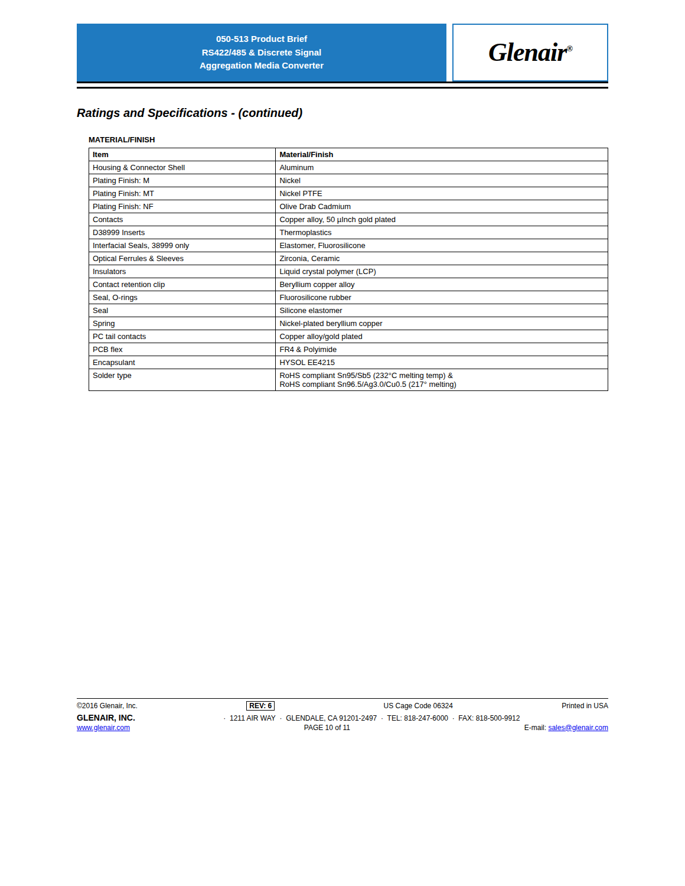050-513 Product Brief
RS422/485 & Discrete Signal
Aggregation Media Converter
Glenair®
Ratings and Specifications - (continued)
MATERIAL/FINISH
| Item | Material/Finish |
| --- | --- |
| Housing & Connector Shell | Aluminum |
| Plating Finish: M | Nickel |
| Plating Finish: MT | Nickel PTFE |
| Plating Finish: NF | Olive Drab Cadmium |
| Contacts | Copper alloy, 50 µInch gold plated |
| D38999 Inserts | Thermoplastics |
| Interfacial Seals, 38999 only | Elastomer, Fluorosilicone |
| Optical Ferrules & Sleeves | Zirconia, Ceramic |
| Insulators | Liquid crystal polymer (LCP) |
| Contact retention clip | Beryllium copper alloy |
| Seal, O-rings | Fluorosilicone rubber |
| Seal | Silicone elastomer |
| Spring | Nickel-plated beryllium copper |
| PC tail contacts | Copper alloy/gold plated |
| PCB flex | FR4 & Polyimide |
| Encapsulant | HYSOL EE4215 |
| Solder type | RoHS compliant Sn95/Sb5 (232°C melting temp) & RoHS compliant Sn96.5/Ag3.0/Cu0.5 (217° melting) |
©2016 Glenair, Inc. REV: 6 US Cage Code 06324 Printed in USA
GLENAIR, INC. · 1211 AIR WAY · GLENDALE, CA 91201-2497 · TEL: 818-247-6000 · FAX: 818-500-9912
www.glenair.com PAGE 10 of 11 E-mail: sales@glenair.com